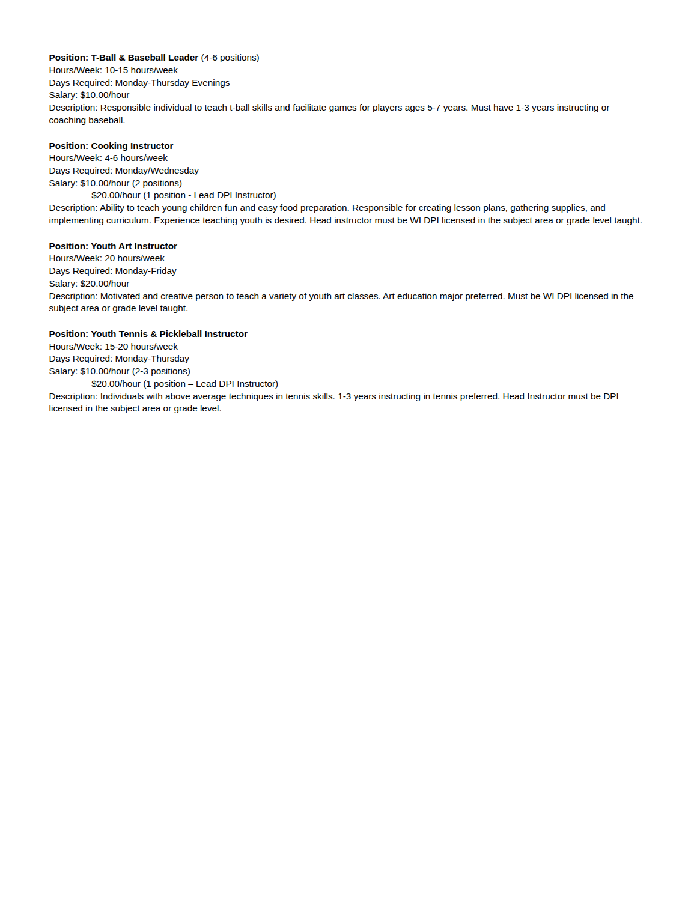Position: T-Ball & Baseball Leader (4-6 positions)
Hours/Week: 10-15 hours/week
Days Required: Monday-Thursday Evenings
Salary: $10.00/hour
Description: Responsible individual to teach t-ball skills and facilitate games for players ages 5-7 years. Must have 1-3 years instructing or coaching baseball.
Position: Cooking Instructor
Hours/Week: 4-6 hours/week
Days Required: Monday/Wednesday
Salary: $10.00/hour (2 positions)
$20.00/hour (1 position - Lead DPI Instructor)
Description: Ability to teach young children fun and easy food preparation. Responsible for creating lesson plans, gathering supplies, and implementing curriculum. Experience teaching youth is desired. Head instructor must be WI DPI licensed in the subject area or grade level taught.
Position: Youth Art Instructor
Hours/Week: 20 hours/week
Days Required: Monday-Friday
Salary: $20.00/hour
Description: Motivated and creative person to teach a variety of youth art classes. Art education major preferred. Must be WI DPI licensed in the subject area or grade level taught.
Position: Youth Tennis & Pickleball Instructor
Hours/Week: 15-20 hours/week
Days Required: Monday-Thursday
Salary: $10.00/hour (2-3 positions)
$20.00/hour (1 position – Lead DPI Instructor)
Description: Individuals with above average techniques in tennis skills. 1-3 years instructing in tennis preferred. Head Instructor must be DPI licensed in the subject area or grade level.